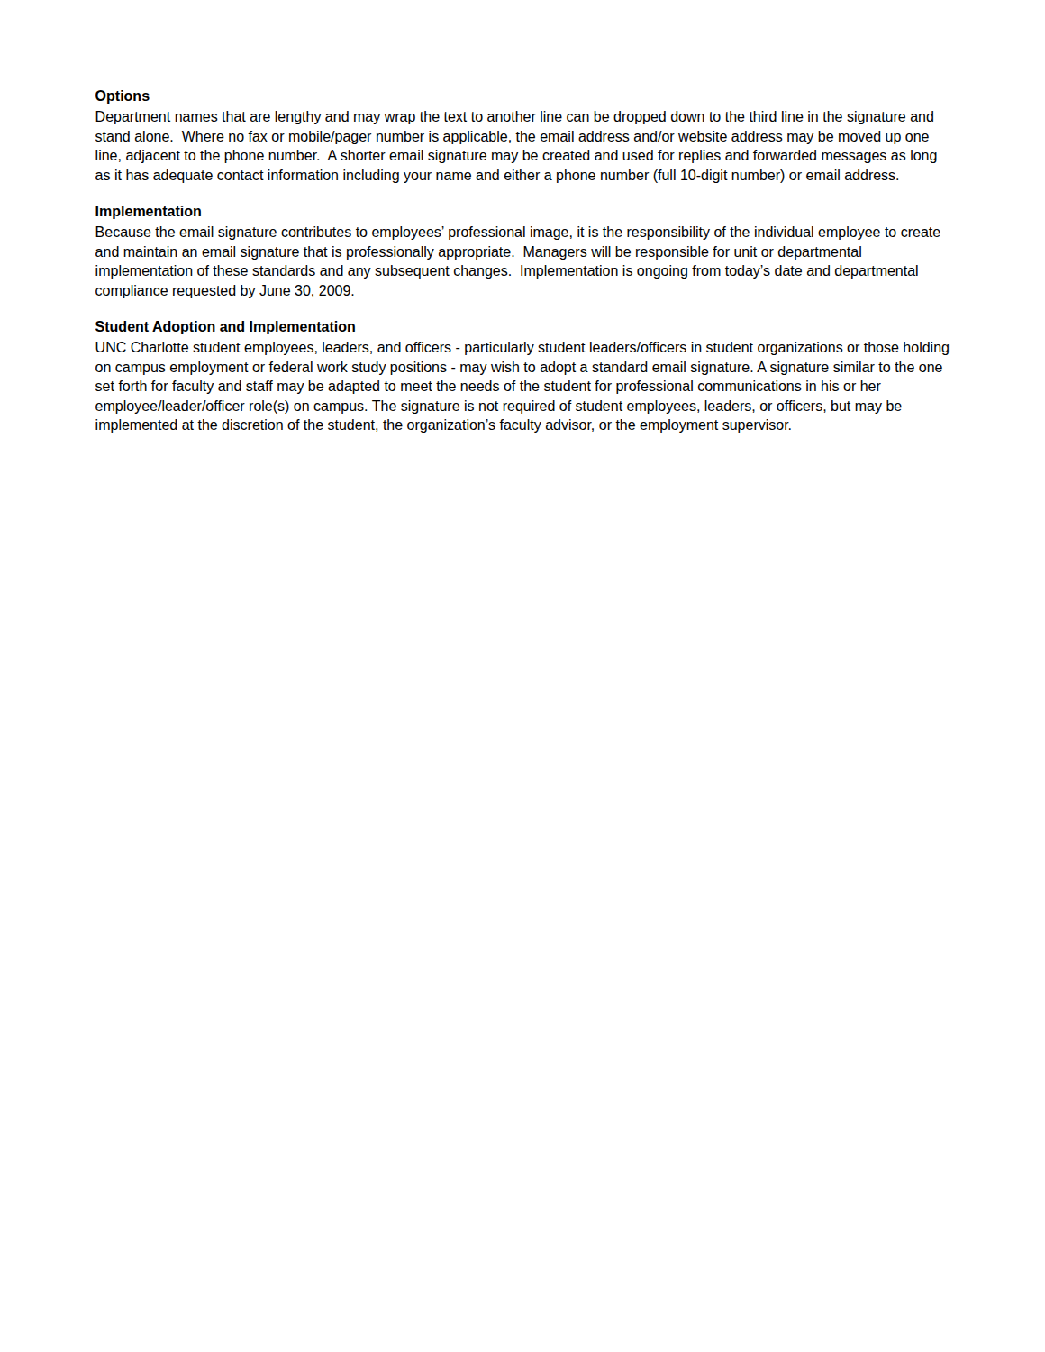Options
Department names that are lengthy and may wrap the text to another line can be dropped down to the third line in the signature and stand alone. Where no fax or mobile/pager number is applicable, the email address and/or website address may be moved up one line, adjacent to the phone number. A shorter email signature may be created and used for replies and forwarded messages as long as it has adequate contact information including your name and either a phone number (full 10-digit number) or email address.
Implementation
Because the email signature contributes to employees’ professional image, it is the responsibility of the individual employee to create and maintain an email signature that is professionally appropriate. Managers will be responsible for unit or departmental implementation of these standards and any subsequent changes. Implementation is ongoing from today’s date and departmental compliance requested by June 30, 2009.
Student Adoption and Implementation
UNC Charlotte student employees, leaders, and officers - particularly student leaders/officers in student organizations or those holding on campus employment or federal work study positions - may wish to adopt a standard email signature. A signature similar to the one set forth for faculty and staff may be adapted to meet the needs of the student for professional communications in his or her employee/leader/officer role(s) on campus. The signature is not required of student employees, leaders, or officers, but may be implemented at the discretion of the student, the organization’s faculty advisor, or the employment supervisor.